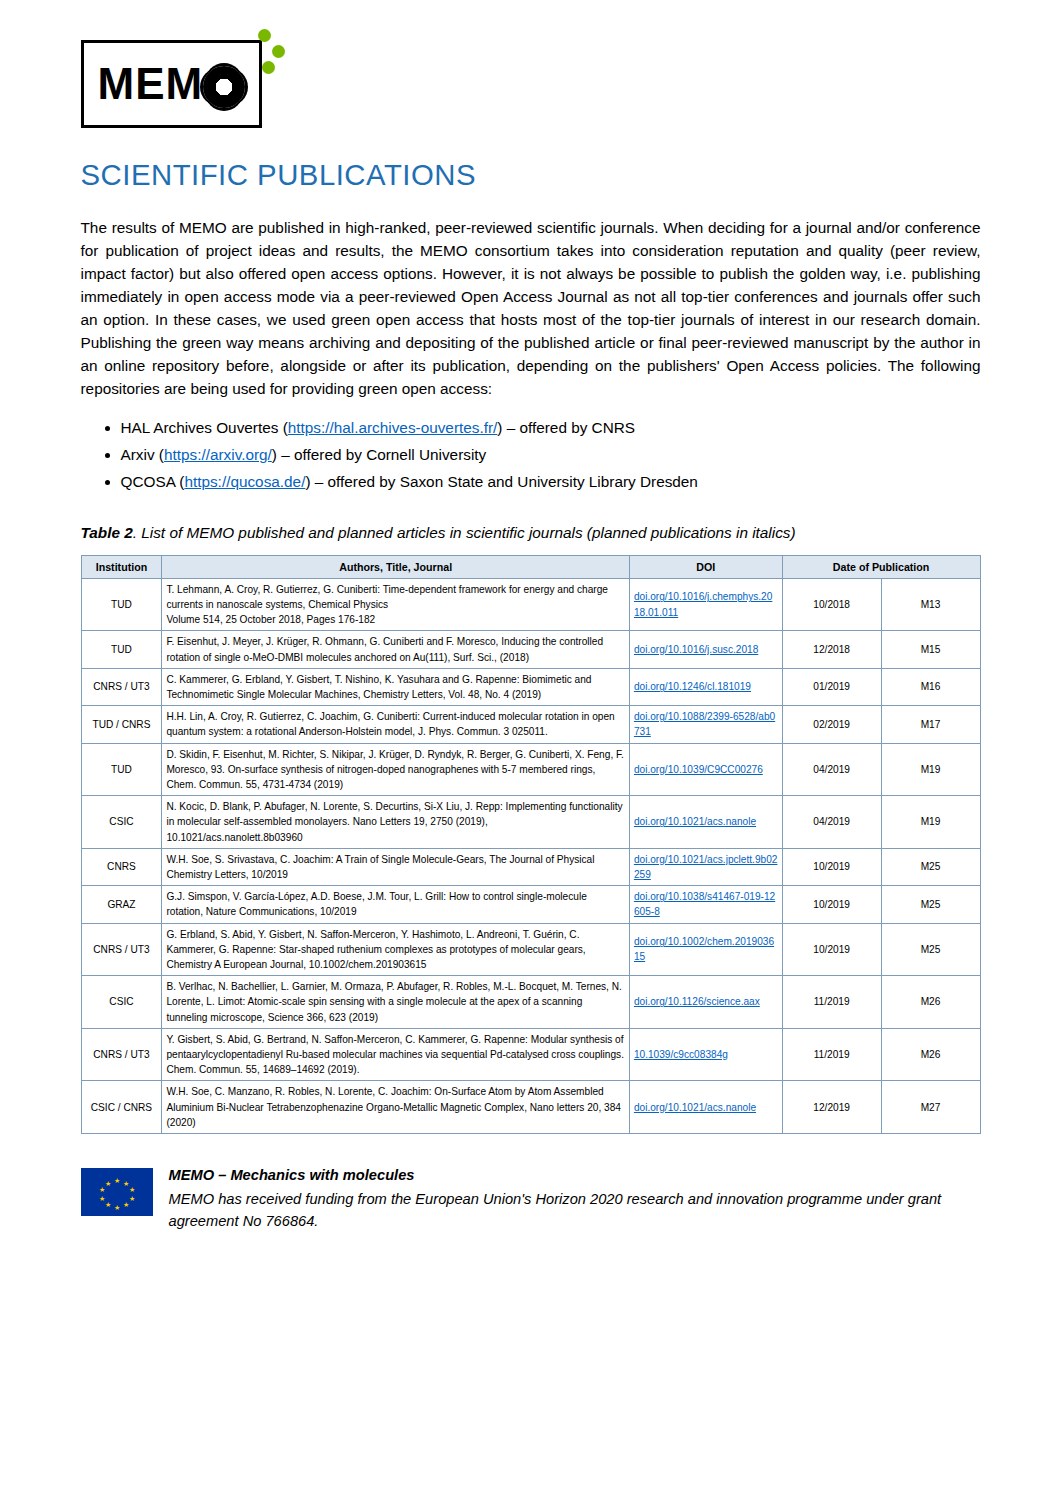MEM
SCIENTIFIC PUBLICATIONS
The results of MEMO are published in high-ranked, peer-reviewed scientific journals. When deciding for a journal and/or conference for publication of project ideas and results, the MEMO consortium takes into consideration reputation and quality (peer review, impact factor) but also offered open access options. However, it is not always be possible to publish the golden way, i.e. publishing immediately in open access mode via a peer-reviewed Open Access Journal as not all top-tier conferences and journals offer such an option. In these cases, we used green open access that hosts most of the top-tier journals of interest in our research domain. Publishing the green way means archiving and depositing of the published article or final peer-reviewed manuscript by the author in an online repository before, alongside or after its publication, depending on the publishers' Open Access policies. The following repositories are being used for providing green open access:
HAL Archives Ouvertes (https://hal.archives-ouvertes.fr/) – offered by CNRS
Arxiv (https://arxiv.org/) – offered by Cornell University
QCOSA (https://qucosa.de/) – offered by Saxon State and University Library Dresden
Table 2. List of MEMO published and planned articles in scientific journals (planned publications in italics)
| Institution | Authors, Title, Journal | DOI | Date of Publication |
| --- | --- | --- | --- |
| TUD | T. Lehmann, A. Croy, R. Gutierrez, G. Cuniberti: Time-dependent framework for energy and charge currents in nanoscale systems, Chemical Physics Volume 514, 25 October 2018, Pages 176-182 | doi.org/10.1016/j.chemphys.2018.01.011 | 10/2018 | M13 |
| TUD | F. Eisenhut, J. Meyer, J. Krüger, R. Ohmann, G. Cuniberti and F. Moresco, Inducing the controlled rotation of single o-MeO-DMBI molecules anchored on Au(111), Surf. Sci., (2018) | doi.org/10.1016/j.susc.2018 | 12/2018 | M15 |
| CNRS / UT3 | C. Kammerer, G. Erbland, Y. Gisbert, T. Nishino, K. Yasuhara and G. Rapenne: Biomimetic and Technomimetic Single Molecular Machines, Chemistry Letters, Vol. 48, No. 4 (2019) | doi.org/10.1246/cl.181019 | 01/2019 | M16 |
| TUD / CNRS | H.H. Lin, A. Croy, R. Gutierrez, C. Joachim, G. Cuniberti: Current-induced molecular rotation in open quantum system: a rotational Anderson-Holstein model, J. Phys. Commun. 3 025011. | doi.org/10.1088/2399-6528/ab0731 | 02/2019 | M17 |
| TUD | D. Skidin, F. Eisenhut, M. Richter, S. Nikipar, J. Krüger, D. Ryndyk, R. Berger, G. Cuniberti, X. Feng, F. Moresco, 93. On-surface synthesis of nitrogen-doped nanographenes with 5-7 membered rings, Chem. Commun. 55, 4731-4734 (2019) | doi.org/10.1039/C9CC00276 | 04/2019 | M19 |
| CSIC | N. Kocic, D. Blank, P. Abufager, N. Lorente, S. Decurtins, Si-X Liu, J. Repp: Implementing functionality in molecular self-assembled monolayers. Nano Letters 19, 2750 (2019), 10.1021/acs.nanolett.8b03960 | doi.org/10.1021/acs.nanole | 04/2019 | M19 |
| CNRS | W.H. Soe, S. Srivastava, C. Joachim: A Train of Single Molecule-Gears, The Journal of Physical Chemistry Letters, 10/2019 | doi.org/10.1021/acs.jpclett.9b02259 | 10/2019 | M25 |
| GRAZ | G.J. Simspon, V. García-López, A.D. Boese, J.M. Tour, L. Grill: How to control single-molecule rotation, Nature Communications, 10/2019 | doi.org/10.1038/s41467-019-12605-8 | 10/2019 | M25 |
| CNRS / UT3 | G. Erbland, S. Abid, Y. Gisbert, N. Saffon-Merceron, Y. Hashimoto, L. Andreoni, T. Guérin, C. Kammerer, G. Rapenne: Star-shaped ruthenium complexes as prototypes of molecular gears, Chemistry A European Journal, 10.1002/chem.201903615 | doi.org/10.1002/chem.201903615 | 10/2019 | M25 |
| CSIC | B. Verlhac, N. Bachellier, L. Garnier, M. Ormaza, P. Abufager, R. Robles, M.-L. Bocquet, M. Ternes, N. Lorente, L. Limot: Atomic-scale spin sensing with a single molecule at the apex of a scanning tunneling microscope, Science 366, 623 (2019) | doi.org/10.1126/science.aax | 11/2019 | M26 |
| CNRS / UT3 | Y. Gisbert, S. Abid, G. Bertrand, N. Saffon-Merceron, C. Kammerer, G. Rapenne: Modular synthesis of pentaarylcyclopentadienyl Ru-based molecular machines via sequential Pd-catalysed cross couplings. Chem. Commun. 55, 14689–14692 (2019). | 10.1039/c9cc08384g | 11/2019 | M26 |
| CSIC / CNRS | W.H. Soe, C. Manzano, R. Robles, N. Lorente, C. Joachim: On-Surface Atom by Atom Assembled Aluminium Bi-Nuclear Tetrabenzophenazine Organo-Metallic Magnetic Complex, Nano letters 20, 384 (2020) | doi.org/10.1021/acs.nanole | 12/2019 | M27 |
★ ★ ★ ★ ★ ★ ★ ★ ★ ★
MEMO – Mechanics with molecules
MEMO has received funding from the European Union's Horizon 2020 research and innovation programme under grant agreement No 766864.